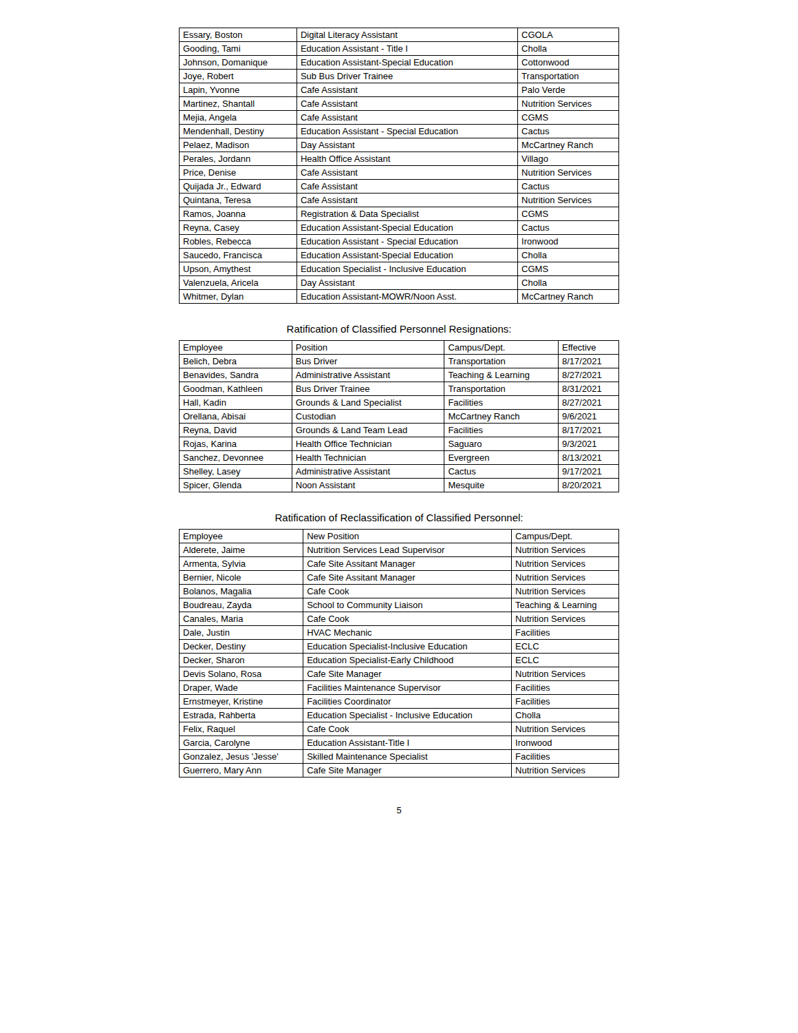| Essary, Boston | Digital Literacy Assistant | CGOLA |
| Gooding, Tami | Education Assistant - Title I | Cholla |
| Johnson, Domanique | Education Assistant-Special Education | Cottonwood |
| Joye, Robert | Sub Bus Driver Trainee | Transportation |
| Lapin, Yvonne | Cafe Assistant | Palo Verde |
| Martinez, Shantall | Cafe Assistant | Nutrition Services |
| Mejia, Angela | Cafe Assistant | CGMS |
| Mendenhall, Destiny | Education Assistant - Special Education | Cactus |
| Pelaez, Madison | Day Assistant | McCartney Ranch |
| Perales, Jordann | Health Office Assistant | Villago |
| Price, Denise | Cafe Assistant | Nutrition Services |
| Quijada Jr., Edward | Cafe Assistant | Cactus |
| Quintana, Teresa | Cafe Assistant | Nutrition Services |
| Ramos, Joanna | Registration & Data Specialist | CGMS |
| Reyna, Casey | Education Assistant-Special Education | Cactus |
| Robles, Rebecca | Education Assistant - Special Education | Ironwood |
| Saucedo, Francisca | Education Assistant-Special Education | Cholla |
| Upson, Amythest | Education Specialist - Inclusive Education | CGMS |
| Valenzuela, Aricela | Day Assistant | Cholla |
| Whitmer, Dylan | Education Assistant-MOWR/Noon Asst. | McCartney Ranch |
Ratification of Classified Personnel Resignations:
| Employee | Position | Campus/Dept. | Effective |
| Belich, Debra | Bus Driver | Transportation | 8/17/2021 |
| Benavides, Sandra | Administrative Assistant | Teaching & Learning | 8/27/2021 |
| Goodman, Kathleen | Bus Driver Trainee | Transportation | 8/31/2021 |
| Hall, Kadin | Grounds & Land Specialist | Facilities | 8/27/2021 |
| Orellana, Abisai | Custodian | McCartney Ranch | 9/6/2021 |
| Reyna, David | Grounds & Land Team Lead | Facilities | 8/17/2021 |
| Rojas, Karina | Health Office Technician | Saguaro | 9/3/2021 |
| Sanchez, Devonnee | Health Technician | Evergreen | 8/13/2021 |
| Shelley, Lasey | Administrative Assistant | Cactus | 9/17/2021 |
| Spicer, Glenda | Noon Assistant | Mesquite | 8/20/2021 |
Ratification of Reclassification of Classified Personnel:
| Employee | New Position | Campus/Dept. |
| Alderete, Jaime | Nutrition Services Lead Supervisor | Nutrition Services |
| Armenta, Sylvia | Cafe Site Assitant Manager | Nutrition Services |
| Bernier, Nicole | Cafe Site Assitant Manager | Nutrition Services |
| Bolanos, Magalia | Cafe Cook | Nutrition Services |
| Boudreau, Zayda | School to Community Liaison | Teaching & Learning |
| Canales, Maria | Cafe Cook | Nutrition Services |
| Dale, Justin | HVAC Mechanic | Facilities |
| Decker, Destiny | Education Specialist-Inclusive Education | ECLC |
| Decker, Sharon | Education Specialist-Early Childhood | ECLC |
| Devis Solano, Rosa | Cafe Site Manager | Nutrition Services |
| Draper, Wade | Facilities Maintenance Supervisor | Facilities |
| Ernstmeyer, Kristine | Facilities Coordinator | Facilities |
| Estrada, Rahberta | Education Specialist - Inclusive Education | Cholla |
| Felix, Raquel | Cafe Cook | Nutrition Services |
| Garcia, Carolyne | Education Assistant-Title I | Ironwood |
| Gonzalez, Jesus 'Jesse' | Skilled Maintenance Specialist | Facilities |
| Guerrero, Mary Ann | Cafe Site Manager | Nutrition Services |
5